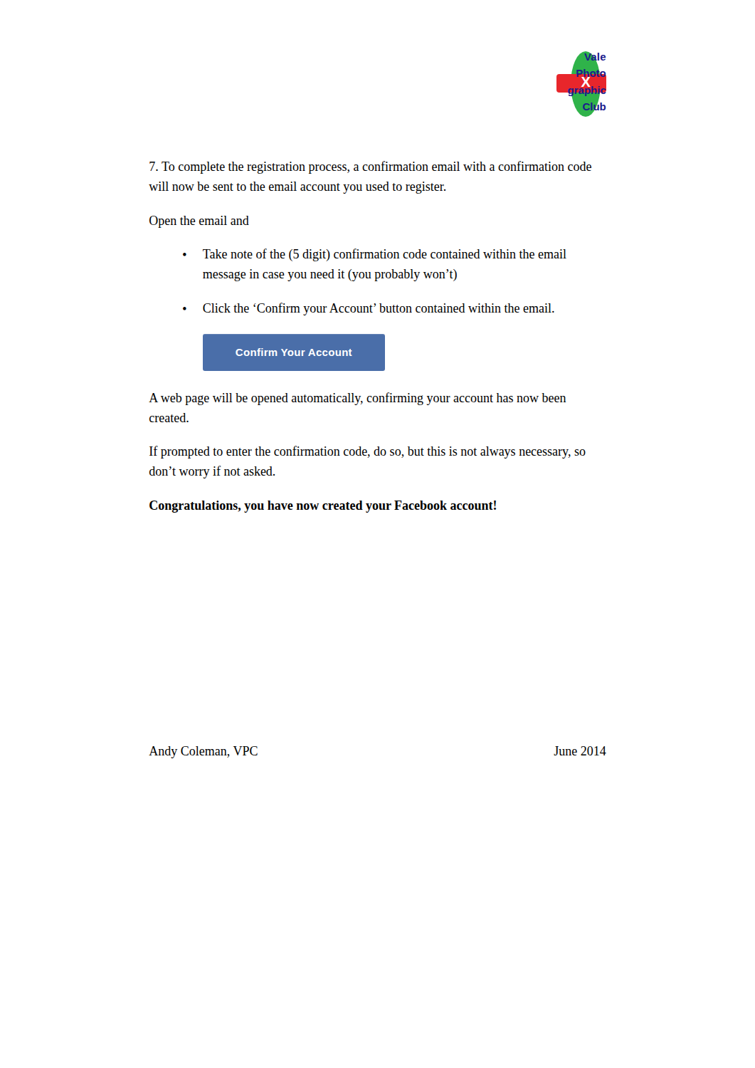X
Vale Photo graphic Club
7. To complete the registration process, a confirmation email with a confirmation code will now be sent to the email account you used to register.
Open the email and
Take note of the (5 digit) confirmation code contained within the email message in case you need it (you probably won’t)
Click the ‘Confirm your Account’ button contained within the email.
Confirm Your Account
A web page will be opened automatically, confirming your account has now been created.
If prompted to enter the confirmation code, do so, but this is not always necessary, so don’t worry if not asked.
Congratulations, you have now created your Facebook account!
Andy Coleman, VPC June 2014